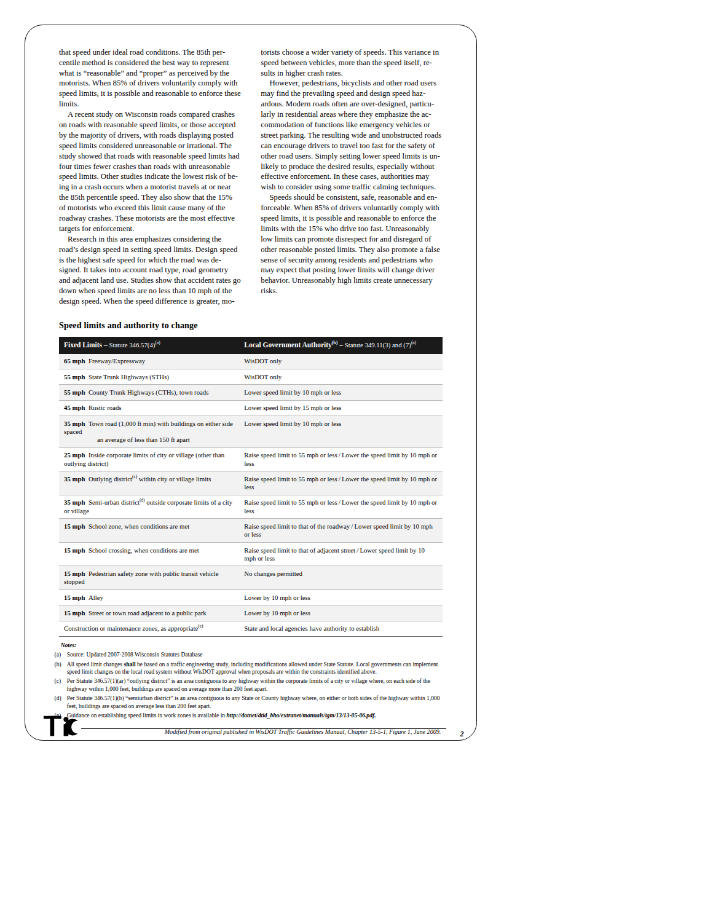that speed under ideal road conditions. The 85th percentile method is considered the best way to represent what is “reasonable” and “proper” as perceived by the motorists. When 85% of drivers voluntarily comply with speed limits, it is possible and reasonable to enforce these limits.
A recent study on Wisconsin roads compared crashes on roads with reasonable speed limits, or those accepted by the majority of drivers, with roads displaying posted speed limits considered unreasonable or irrational. The study showed that roads with reasonable speed limits had four times fewer crashes than roads with unreasonable speed limits. Other studies indicate the lowest risk of being in a crash occurs when a motorist travels at or near the 85th percentile speed. They also show that the 15% of motorists who exceed this limit cause many of the roadway crashes. These motorists are the most effective targets for enforcement.
Research in this area emphasizes considering the road’s design speed in setting speed limits. Design speed is the highest safe speed for which the road was designed. It takes into account road type, road geometry and adjacent land use. Studies show that accident rates go down when speed limits are no less than 10 mph of the design speed. When the speed difference is greater, motorists choose a wider variety of speeds. This variance in speed between vehicles, more than the speed itself, results in higher crash rates.
However, pedestrians, bicyclists and other road users may find the prevailing speed and design speed hazardous. Modern roads often are over-designed, particularly in residential areas where they emphasize the accommodation of functions like emergency vehicles or street parking. The resulting wide and unobstructed roads can encourage drivers to travel too fast for the safety of other road users. Simply setting lower speed limits is unlikely to produce the desired results, especially without effective enforcement. In these cases, authorities may wish to consider using some traffic calming techniques.
Speeds should be consistent, safe, reasonable and enforceable. When 85% of drivers voluntarily comply with speed limits, it is possible and reasonable to enforce the limits with the 15% who drive too fast. Unreasonably low limits can promote disrespect for and disregard of other reasonable posted limits. They also promote a false sense of security among residents and pedestrians who may expect that posting lower limits will change driver behavior. Unreasonably high limits create unnecessary risks.
Speed limits and authority to change
| Fixed Limits – Statute 346.57(4) (a) | Local Government Authority (b) – Statute 349.11(3) and (7) (a) |
| --- | --- |
| 65 mph Freeway/Expressway | WisDOT only |
| 55 mph State Trunk Highways (STHs) | WisDOT only |
| 55 mph County Trunk Highways (CTHs), town roads | Lower speed limit by 10 mph or less |
| 45 mph Rustic roads | Lower speed limit by 15 mph or less |
| 35 mph Town road (1,000 ft min) with buildings on either side spaced an average of less than 150 ft apart | Lower speed limit by 10 mph or less |
| 25 mph Inside corporate limits of city or village (other than outlying district) | Raise speed limit to 55 mph or less / Lower the speed limit by 10 mph or less |
| 35 mph Outlying district (c) within city or village limits | Raise speed limit to 55 mph or less / Lower the speed limit by 10 mph or less |
| 35 mph Semi-urban district (d) outside corporate limits of a city or village | Raise speed limit to 55 mph or less / Lower the speed limit by 10 mph or less |
| 15 mph School zone, when conditions are met | Raise speed limit to that of the roadway / Lower speed limit by 10 mph or less |
| 15 mph School crossing, when conditions are met | Raise speed limit to that of adjacent street / Lower speed limit by 10 mph or less |
| 15 mph Pedestrian safety zone with public transit vehicle stopped | No changes permitted |
| 15 mph Alley | Lower by 10 mph or less |
| 15 mph Street or town road adjacent to a public park | Lower by 10 mph or less |
| Construction or maintenance zones, as appropriate (e) | State and local agencies have authority to establish |
Notes:
(a) Source: Updated 2007-2008 Wisconsin Statutes Database
(b) All speed limit changes shall be based on a traffic engineering study, including modifications allowed under State Statute. Local governments can implement speed limit changes on the local road system without WisDOT approval when proposals are within the constraints identified above.
(c) Per Statute 346.57(1)(ar) “outlying district” is an area contiguous to any highway within the corporate limits of a city or village where, on each side of the highway within 1,000 feet, buildings are spaced on average more than 200 feet apart.
(d) Per Statute 346.57(1)(b) “semiurban district” is an area contiguous to any State or County highway where, on either or both sides of the highway within 1,000 feet, buildings are spaced on average less than 200 feet apart.
(e) Guidance on establishing speed limits in work zones is available in http://dotnet/dtid_bho/extranet/manuals/tgm/13/13-05-06.pdf.
Modified from original published in WisDOT Traffic Guidelines Manual, Chapter 13-5-1, Figure 1, June 2009.
2